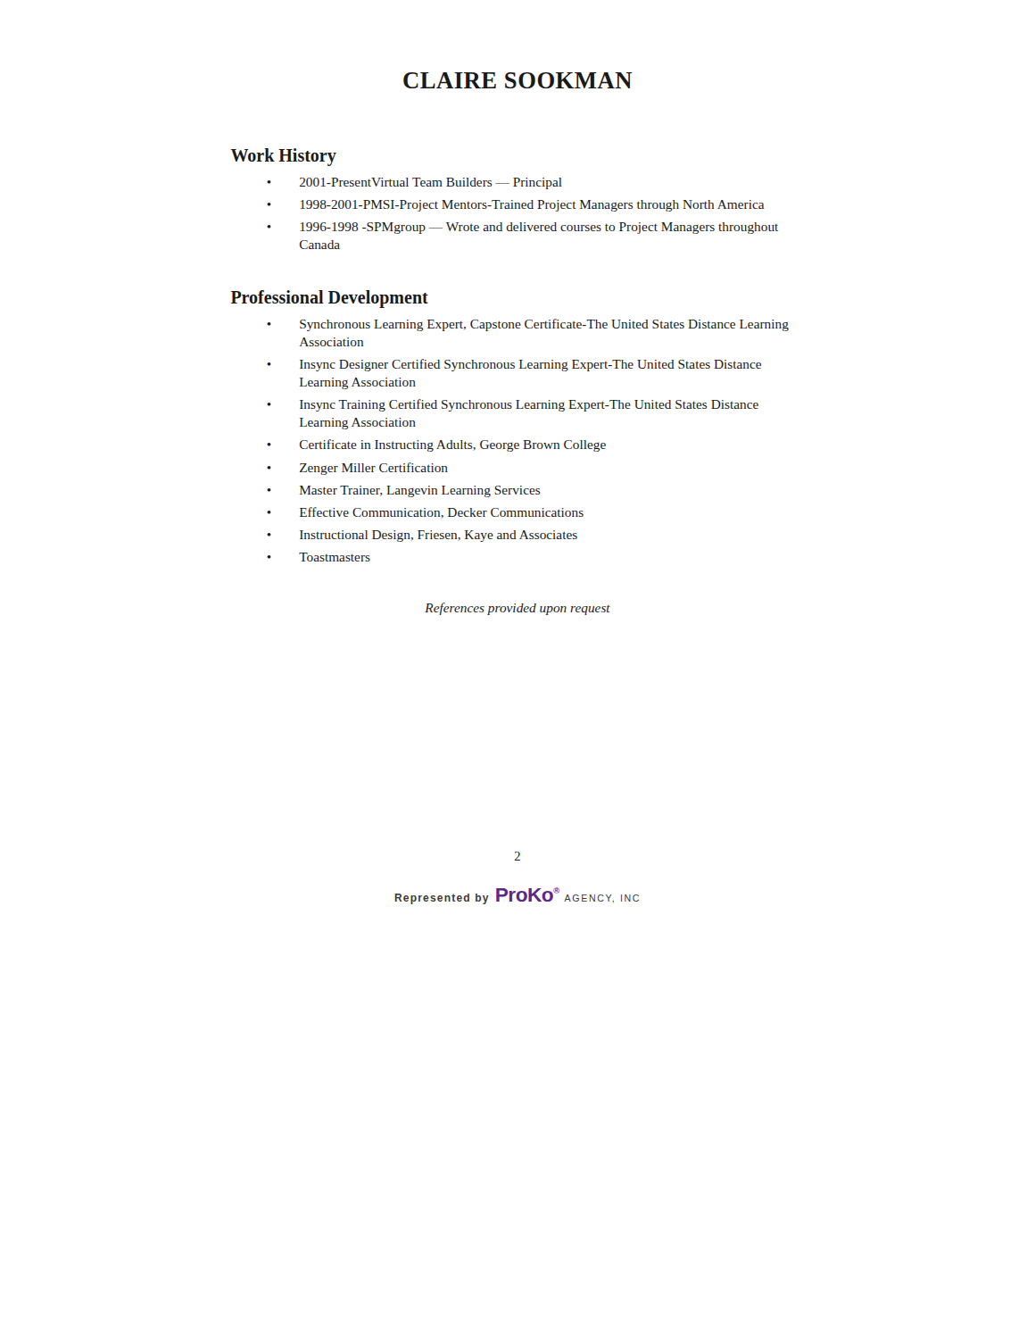CLAIRE SOOKMAN
Work History
2001-PresentVirtual Team Builders — Principal
1998-2001-PMSI-Project Mentors-Trained Project Managers through North America
1996-1998 -SPMgroup — Wrote and delivered courses to Project Managers throughout Canada
Professional Development
Synchronous Learning Expert, Capstone Certificate-The United States Distance Learning Association
Insync Designer Certified Synchronous Learning Expert-The United States Distance Learning Association
Insync Training Certified Synchronous Learning Expert-The United States Distance Learning Association
Certificate in Instructing Adults, George Brown College
Zenger Miller Certification
Master Trainer, Langevin Learning Services
Effective Communication, Decker Communications
Instructional Design, Friesen, Kaye and Associates
Toastmasters
References provided upon request
2
Represented by ProKo® AGENCY, INC